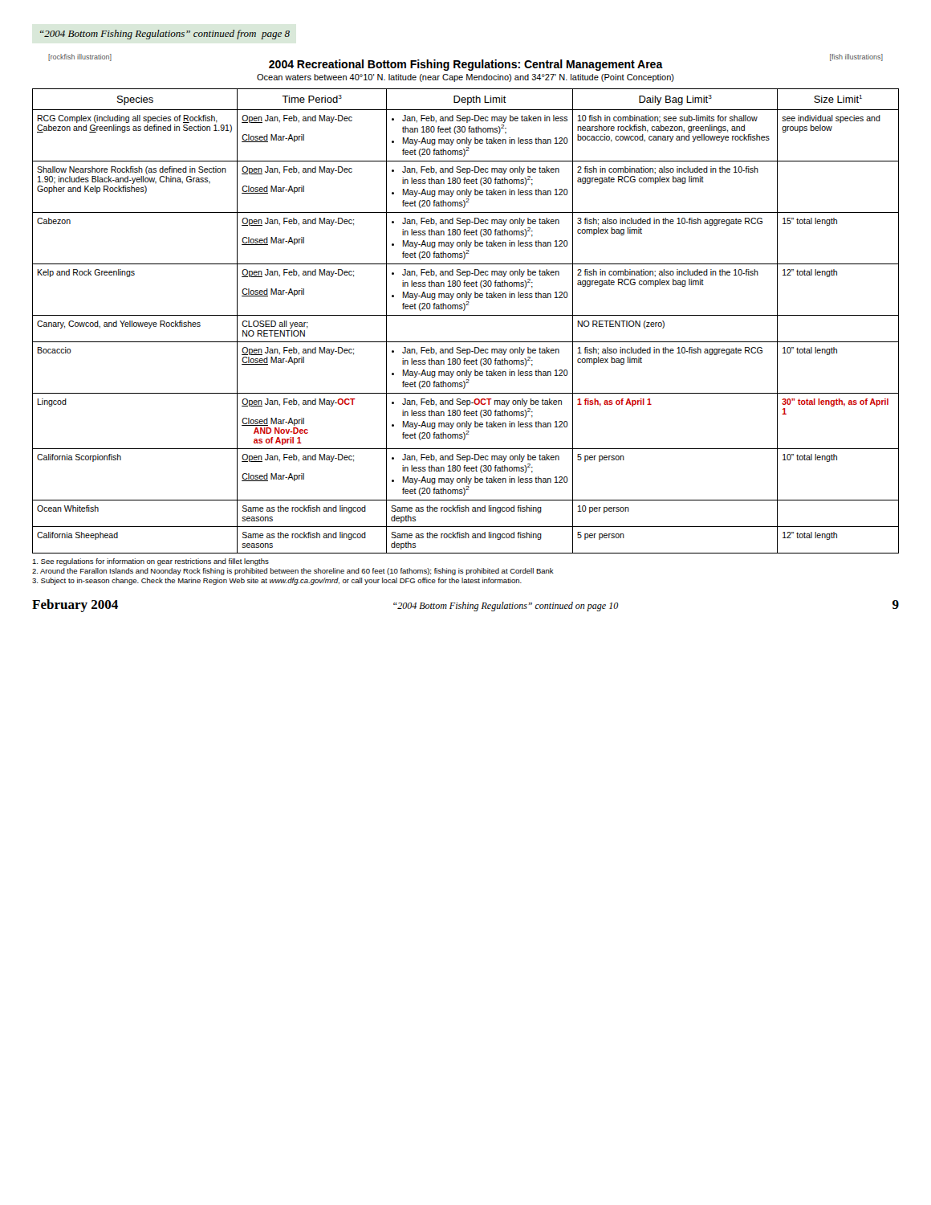“2004 Bottom Fishing Regulations” continued from page 8
[rockfish illustration]
[fish illustrations]
2004 Recreational Bottom Fishing Regulations: Central Management Area
Ocean waters between 40°10' N. latitude (near Cape Mendocino) and 34°27' N. latitude (Point Conception)
| Species | Time Period 3 | Depth Limit | Daily Bag Limit 3 | Size Limit 1 |
| --- | --- | --- | --- | --- |
| RCG Complex (including all species of R ockfish, C abezon and G reenlings as defined in Section 1.91) | Open Jan, Feb, and May-Dec Closed Mar-April | Jan, Feb, and Sep-Dec may be taken in less than 180 feet (30 fathoms) 2 ; May-Aug may only be taken in less than 120 feet (20 fathoms) 2 | 10 fish in combination; see sub-limits for shallow nearshore rockfish, cabezon, greenlings, and bocaccio, cowcod, canary and yelloweye rockfishes | see individual species and groups below |
| Shallow Nearshore Rockfish (as defined in Section 1.90; includes Black-and-yellow, China, Grass, Gopher and Kelp Rockfishes) | Open Jan, Feb, and May-Dec Closed Mar-April | Jan, Feb, and Sep-Dec may only be taken in less than 180 feet (30 fathoms) 2 ; May-Aug may only be taken in less than 120 feet (20 fathoms) 2 | 2 fish in combination; also included in the 10-fish aggregate RCG complex bag limit | |
| Cabezon | Open Jan, Feb, and May-Dec; Closed Mar-April | Jan, Feb, and Sep-Dec may only be taken in less than 180 feet (30 fathoms) 2 ; May-Aug may only be taken in less than 120 feet (20 fathoms) 2 | 3 fish; also included in the 10-fish aggregate RCG complex bag limit | 15” total length |
| Kelp and Rock Greenlings | Open Jan, Feb, and May-Dec; Closed Mar-April | Jan, Feb, and Sep-Dec may only be taken in less than 180 feet (30 fathoms) 2 ; May-Aug may only be taken in less than 120 feet (20 fathoms) 2 | 2 fish in combination; also included in the 10-fish aggregate RCG complex bag limit | 12” total length |
| Canary, Cowcod, and Yelloweye Rockfishes | CLOSED all year; NO RETENTION | | NO RETENTION (zero) | |
| Bocaccio | Open Jan, Feb, and May-Dec; Closed Mar-April | Jan, Feb, and Sep-Dec may only be taken in less than 180 feet (30 fathoms) 2 ; May-Aug may only be taken in less than 120 feet (20 fathoms) 2 | 1 fish; also included in the 10-fish aggregate RCG complex bag limit | 10” total length |
| Lingcod | Open Jan, Feb, and May- OCT Closed Mar-April AND Nov-Dec as of April 1 | Jan, Feb, and Sep- OCT may only be taken in less than 180 feet (30 fathoms) 2 ; May-Aug may only be taken in less than 120 feet (20 fathoms) 2 | 1 fish, as of April 1 | 30” total length, as of April 1 |
| California Scorpionfish | Open Jan, Feb, and May-Dec; Closed Mar-April | Jan, Feb, and Sep-Dec may only be taken in less than 180 feet (30 fathoms) 2 ; May-Aug may only be taken in less than 120 feet (20 fathoms) 2 | 5 per person | 10” total length |
| Ocean Whitefish | Same as the rockfish and lingcod seasons | Same as the rockfish and lingcod fishing depths | 10 per person | |
| California Sheephead | Same as the rockfish and lingcod seasons | Same as the rockfish and lingcod fishing depths | 5 per person | 12” total length |
1. See regulations for information on gear restrictions and fillet lengths
2. Around the Farallon Islands and Noonday Rock fishing is prohibited between the shoreline and 60 feet (10 fathoms); fishing is prohibited at Cordell Bank
3. Subject to in-season change. Check the Marine Region Web site at www.dfg.ca.gov/mrd, or call your local DFG office for the latest information.
February 2004
“2004 Bottom Fishing Regulations” continued on page 10
9